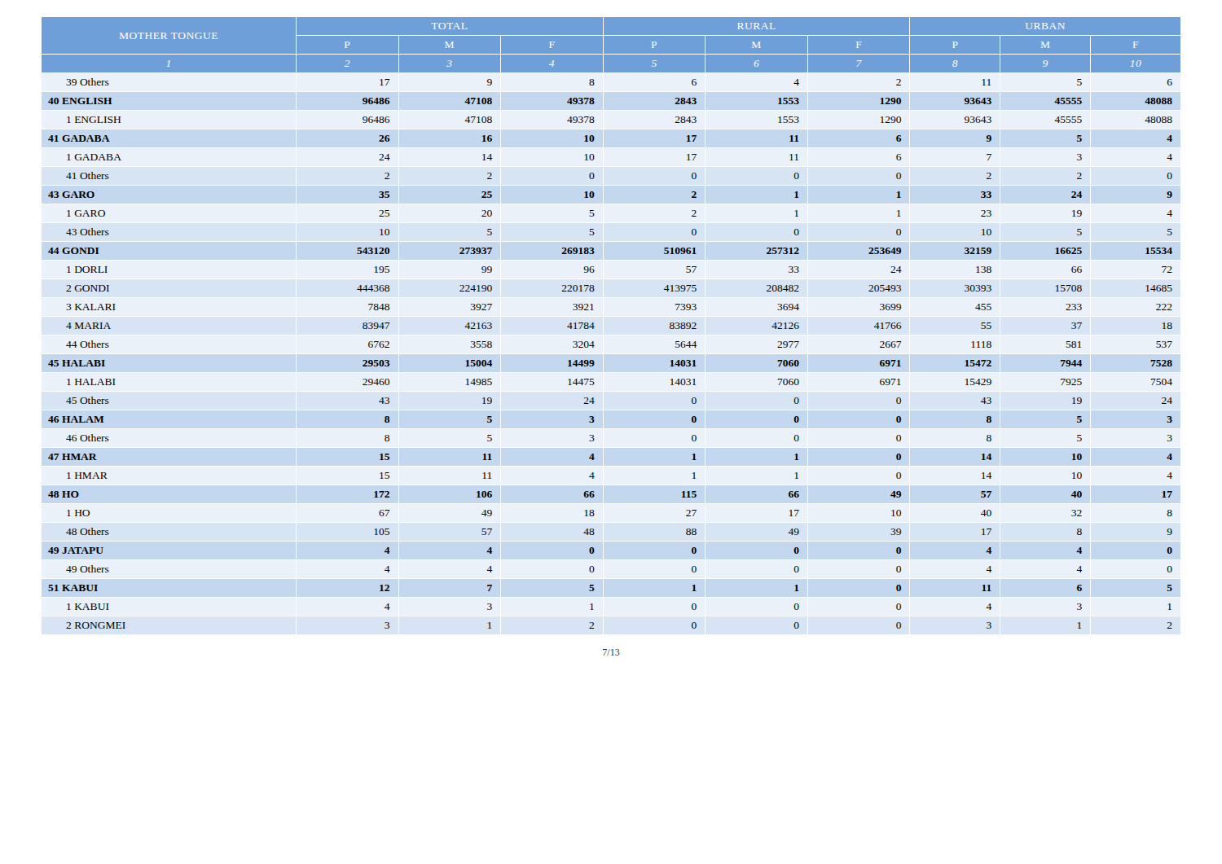| MOTHER TONGUE | TOTAL | RURAL | URBAN |
| --- | --- | --- | --- |
| P | M | F | P | M | F | P | M | F |
| 1 | 2 | 3 | 4 | 5 | 6 | 7 | 8 | 9 | 10 |
| 39 Others | 17 | 9 | 8 | 6 | 4 | 2 | 11 | 5 | 6 |
| 40 ENGLISH | 96486 | 47108 | 49378 | 2843 | 1553 | 1290 | 93643 | 45555 | 48088 |
| 1 ENGLISH | 96486 | 47108 | 49378 | 2843 | 1553 | 1290 | 93643 | 45555 | 48088 |
| 41 GADABA | 26 | 16 | 10 | 17 | 11 | 6 | 9 | 5 | 4 |
| 1 GADABA | 24 | 14 | 10 | 17 | 11 | 6 | 7 | 3 | 4 |
| 41 Others | 2 | 2 | 0 | 0 | 0 | 0 | 2 | 2 | 0 |
| 43 GARO | 35 | 25 | 10 | 2 | 1 | 1 | 33 | 24 | 9 |
| 1 GARO | 25 | 20 | 5 | 2 | 1 | 1 | 23 | 19 | 4 |
| 43 Others | 10 | 5 | 5 | 0 | 0 | 0 | 10 | 5 | 5 |
| 44 GONDI | 543120 | 273937 | 269183 | 510961 | 257312 | 253649 | 32159 | 16625 | 15534 |
| 1 DORLI | 195 | 99 | 96 | 57 | 33 | 24 | 138 | 66 | 72 |
| 2 GONDI | 444368 | 224190 | 220178 | 413975 | 208482 | 205493 | 30393 | 15708 | 14685 |
| 3 KALARI | 7848 | 3927 | 3921 | 7393 | 3694 | 3699 | 455 | 233 | 222 |
| 4 MARIA | 83947 | 42163 | 41784 | 83892 | 42126 | 41766 | 55 | 37 | 18 |
| 44 Others | 6762 | 3558 | 3204 | 5644 | 2977 | 2667 | 1118 | 581 | 537 |
| 45 HALABI | 29503 | 15004 | 14499 | 14031 | 7060 | 6971 | 15472 | 7944 | 7528 |
| 1 HALABI | 29460 | 14985 | 14475 | 14031 | 7060 | 6971 | 15429 | 7925 | 7504 |
| 45 Others | 43 | 19 | 24 | 0 | 0 | 0 | 43 | 19 | 24 |
| 46 HALAM | 8 | 5 | 3 | 0 | 0 | 0 | 8 | 5 | 3 |
| 46 Others | 8 | 5 | 3 | 0 | 0 | 0 | 8 | 5 | 3 |
| 47 HMAR | 15 | 11 | 4 | 1 | 1 | 0 | 14 | 10 | 4 |
| 1 HMAR | 15 | 11 | 4 | 1 | 1 | 0 | 14 | 10 | 4 |
| 48 HO | 172 | 106 | 66 | 115 | 66 | 49 | 57 | 40 | 17 |
| 1 HO | 67 | 49 | 18 | 27 | 17 | 10 | 40 | 32 | 8 |
| 48 Others | 105 | 57 | 48 | 88 | 49 | 39 | 17 | 8 | 9 |
| 49 JATAPU | 4 | 4 | 0 | 0 | 0 | 0 | 4 | 4 | 0 |
| 49 Others | 4 | 4 | 0 | 0 | 0 | 0 | 4 | 4 | 0 |
| 51 KABUI | 12 | 7 | 5 | 1 | 1 | 0 | 11 | 6 | 5 |
| 1 KABUI | 4 | 3 | 1 | 0 | 0 | 0 | 4 | 3 | 1 |
| 2 RONGMEI | 3 | 1 | 2 | 0 | 0 | 0 | 3 | 1 | 2 |
7/13